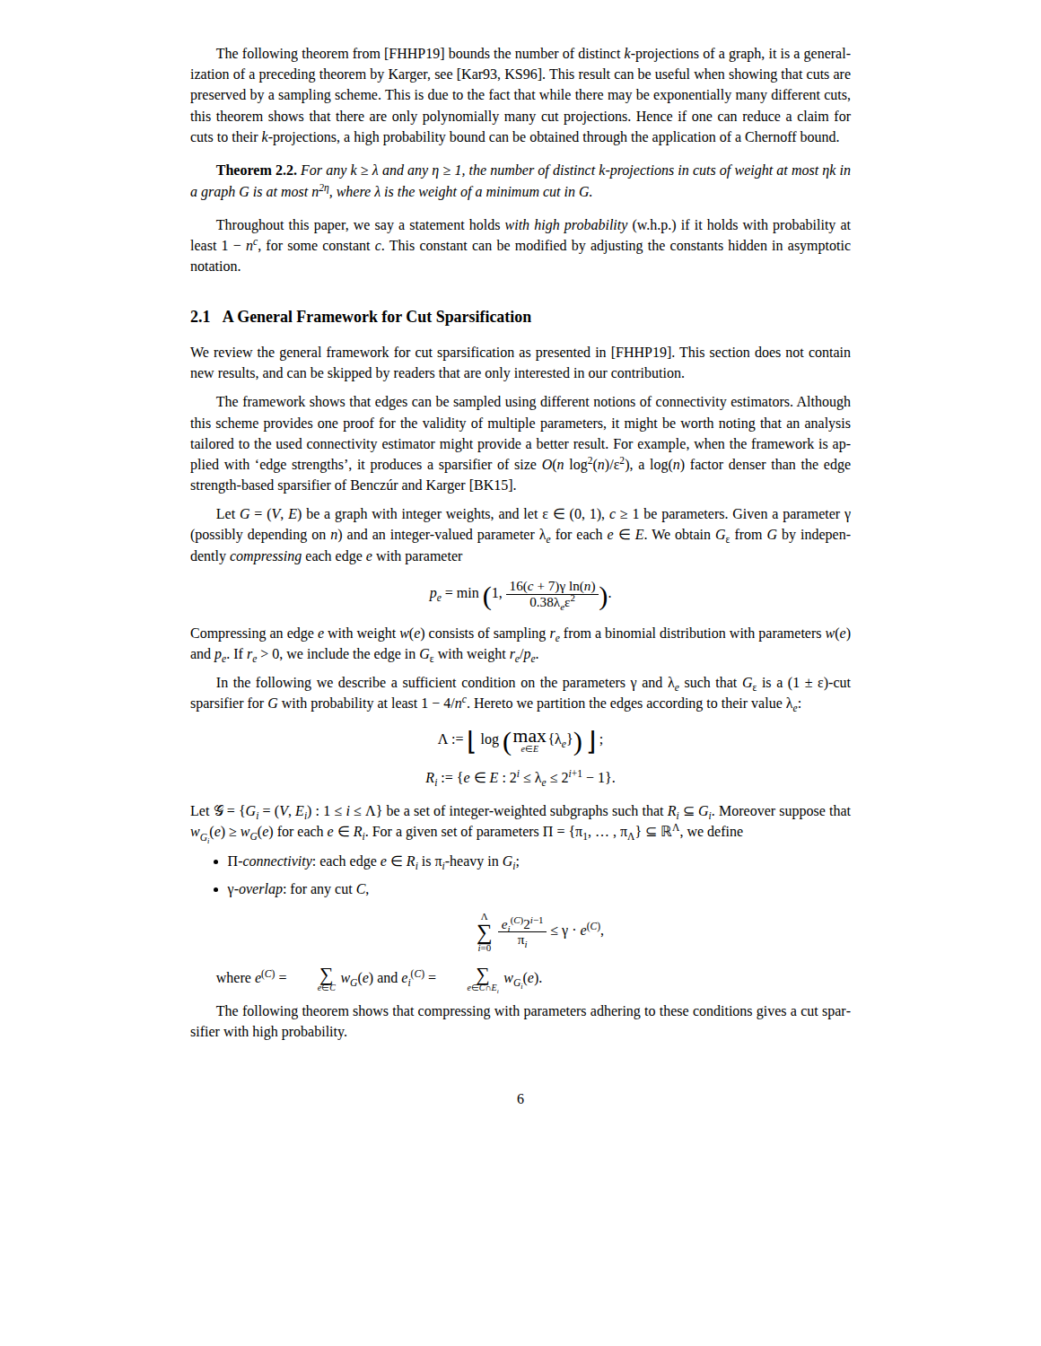The following theorem from [FHHP19] bounds the number of distinct k-projections of a graph, it is a generalization of a preceding theorem by Karger, see [Kar93, KS96]. This result can be useful when showing that cuts are preserved by a sampling scheme. This is due to the fact that while there may be exponentially many different cuts, this theorem shows that there are only polynomially many cut projections. Hence if one can reduce a claim for cuts to their k-projections, a high probability bound can be obtained through the application of a Chernoff bound.
Theorem 2.2. For any k ≥ λ and any η ≥ 1, the number of distinct k-projections in cuts of weight at most ηk in a graph G is at most n2η, where λ is the weight of a minimum cut in G.
Throughout this paper, we say a statement holds with high probability (w.h.p.) if it holds with probability at least 1 − nc, for some constant c. This constant can be modified by adjusting the constants hidden in asymptotic notation.
2.1 A General Framework for Cut Sparsification
We review the general framework for cut sparsification as presented in [FHHP19]. This section does not contain new results, and can be skipped by readers that are only interested in our contribution.
The framework shows that edges can be sampled using different notions of connectivity estimators. Although this scheme provides one proof for the validity of multiple parameters, it might be worth noting that an analysis tailored to the used connectivity estimator might provide a better result. For example, when the framework is applied with ‘edge strengths’, it produces a sparsifier of size O(n log2(n)/ε2), a log(n) factor denser than the edge strength-based sparsifier of Benczúr and Karger [BK15].
Let G = (V, E) be a graph with integer weights, and let ε ∈ (0, 1), c ≥ 1 be parameters. Given a parameter γ (possibly depending on n) and an integer-valued parameter λe for each e ∈ E. We obtain Gε from G by independently compressing each edge e with parameter
pe = min (1, 16(c + 7)γ ln(n) 0.38λeε2).
Compressing an edge e with weight w(e) consists of sampling re from a binomial distribution with parameters w(e) and pe. If re > 0, we include the edge in Gε with weight re/pe.
In the following we describe a sufficient condition on the parameters γ and λe such that Gε is a (1 ± ε)-cut sparsifier for G with probability at least 1 − 4/nc. Hereto we partition the edges according to their value λe:
Λ := ⌊ log (max e∈E{λe}) ⌋ ;
Ri := {e ∈ E : 2i ≤ λe ≤ 2i+1 − 1}.
Let 𝒢 = {Gi = (V, Ei) : 1 ≤ i ≤ Λ} be a set of integer-weighted subgraphs such that Ri ⊆ Gi. Moreover suppose that wGi(e) ≥ wG(e) for each e ∈ Ri. For a given set of parameters Π = {π1, … , πΛ} ⊆ ℝΛ, we define
Π-connectivity: each edge e ∈ Ri is πi-heavy in Gi;
γ-overlap: for any cut C,
Λ∑i=0 ei(C)2i−1 πi ≤ γ · e(C),
where e(C) = ∑e∈C wG(e) and ei(C) = ∑e∈C∩Ei wGi(e).
The following theorem shows that compressing with parameters adhering to these conditions gives a cut sparsifier with high probability.
6